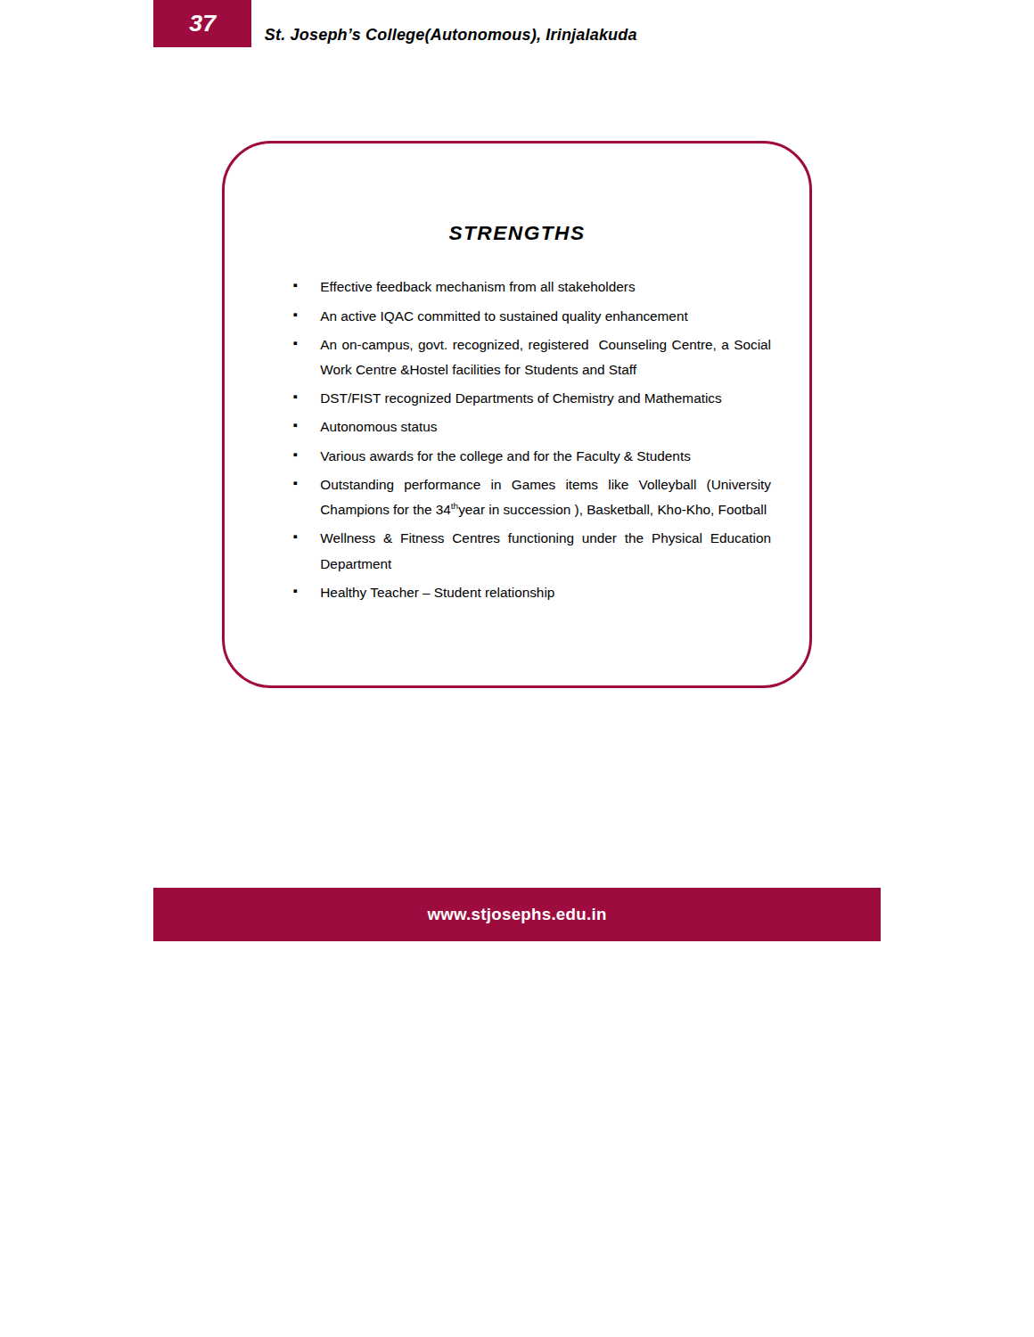37
St. Joseph’s College(Autonomous), Irinjalakuda
STRENGTHS
Effective feedback mechanism from all stakeholders
An active IQAC committed to sustained quality enhancement
An on-campus, govt. recognized, registered Counseling Centre, a Social Work Centre &Hostel facilities for Students and Staff
DST/FIST recognized Departments of Chemistry and Mathematics
Autonomous status
Various awards for the college and for the Faculty & Students
Outstanding performance in Games items like Volleyball (University Champions for the 34thyear in succession ), Basketball, Kho-Kho, Football
Wellness & Fitness Centres functioning under the Physical Education Department
Healthy Teacher – Student relationship
www.stjosephs.edu.in